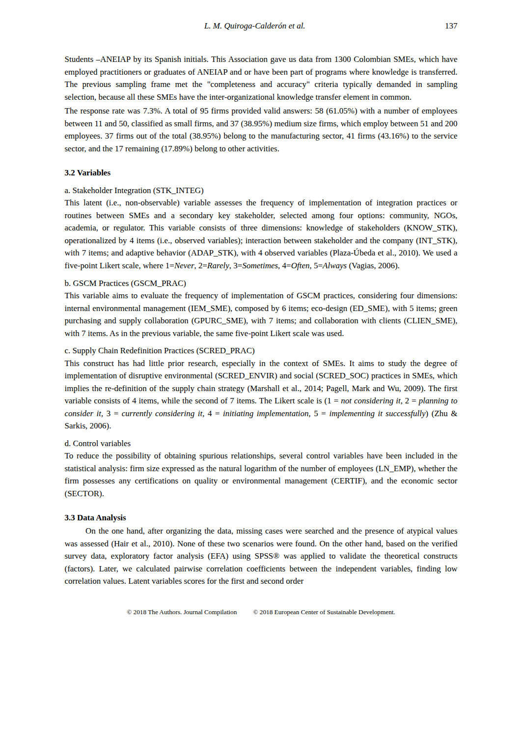L. M. Quiroga-Calderón et al. 137
Students –ANEIAP by its Spanish initials. This Association gave us data from 1300 Colombian SMEs, which have employed practitioners or graduates of ANEIAP and or have been part of programs where knowledge is transferred. The previous sampling frame met the "completeness and accuracy" criteria typically demanded in sampling selection, because all these SMEs have the inter-organizational knowledge transfer element in common.
The response rate was 7.3%. A total of 95 firms provided valid answers: 58 (61.05%) with a number of employees between 11 and 50, classified as small firms, and 37 (38.95%) medium size firms, which employ between 51 and 200 employees. 37 firms out of the total (38.95%) belong to the manufacturing sector, 41 firms (43.16%) to the service sector, and the 17 remaining (17.89%) belong to other activities.
3.2 Variables
a. Stakeholder Integration (STK_INTEG)
This latent (i.e., non-observable) variable assesses the frequency of implementation of integration practices or routines between SMEs and a secondary key stakeholder, selected among four options: community, NGOs, academia, or regulator. This variable consists of three dimensions: knowledge of stakeholders (KNOW_STK), operationalized by 4 items (i.e., observed variables); interaction between stakeholder and the company (INT_STK), with 7 items; and adaptive behavior (ADAP_STK), with 4 observed variables (Plaza-Úbeda et al., 2010). We used a five-point Likert scale, where 1=Never, 2=Rarely, 3=Sometimes, 4=Often, 5=Always (Vagias, 2006).
b. GSCM Practices (GSCM_PRAC)
This variable aims to evaluate the frequency of implementation of GSCM practices, considering four dimensions: internal environmental management (IEM_SME), composed by 6 items; eco-design (ED_SME), with 5 items; green purchasing and supply collaboration (GPURC_SME), with 7 items; and collaboration with clients (CLIEN_SME), with 7 items. As in the previous variable, the same five-point Likert scale was used.
c. Supply Chain Redefinition Practices (SCRED_PRAC)
This construct has had little prior research, especially in the context of SMEs. It aims to study the degree of implementation of disruptive environmental (SCRED_ENVIR) and social (SCRED_SOC) practices in SMEs, which implies the re-definition of the supply chain strategy (Marshall et al., 2014; Pagell, Mark and Wu, 2009). The first variable consists of 4 items, while the second of 7 items. The Likert scale is (1 = not considering it, 2 = planning to consider it, 3 = currently considering it, 4 = initiating implementation, 5 = implementing it successfully) (Zhu & Sarkis, 2006).
d. Control variables
To reduce the possibility of obtaining spurious relationships, several control variables have been included in the statistical analysis: firm size expressed as the natural logarithm of the number of employees (LN_EMP), whether the firm possesses any certifications on quality or environmental management (CERTIF), and the economic sector (SECTOR).
3.3 Data Analysis
On the one hand, after organizing the data, missing cases were searched and the presence of atypical values was assessed (Hair et al., 2010). None of these two scenarios were found. On the other hand, based on the verified survey data, exploratory factor analysis (EFA) using SPSS® was applied to validate the theoretical constructs (factors). Later, we calculated pairwise correlation coefficients between the independent variables, finding low correlation values. Latent variables scores for the first and second order
© 2018 The Authors. Journal Compilation © 2018 European Center of Sustainable Development.